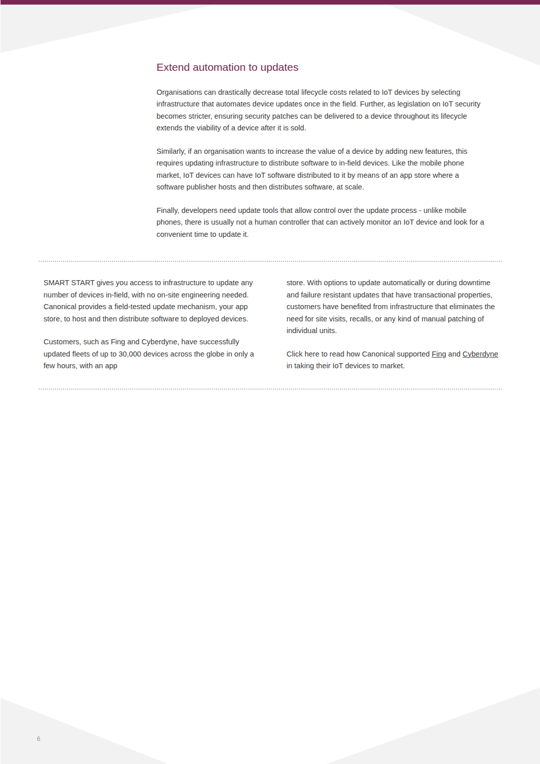Extend automation to updates
Organisations can drastically decrease total lifecycle costs related to IoT devices by selecting infrastructure that automates device updates once in the field. Further, as legislation on IoT security becomes stricter, ensuring security patches can be delivered to a device throughout its lifecycle extends the viability of a device after it is sold.
Similarly, if an organisation wants to increase the value of a device by adding new features, this requires updating infrastructure to distribute software to in-field devices. Like the mobile phone market, IoT devices can have IoT software distributed to it by means of an app store where a software publisher hosts and then distributes software, at scale.
Finally, developers need update tools that allow control over the update process - unlike mobile phones, there is usually not a human controller that can actively monitor an IoT device and look for a convenient time to update it.
SMART START gives you access to infrastructure to update any number of devices in-field, with no on-site engineering needed. Canonical provides a field-tested update mechanism, your app store, to host and then distribute software to deployed devices.
Customers, such as Fing and Cyberdyne, have successfully updated fleets of up to 30,000 devices across the globe in only a few hours, with an app
store. With options to update automatically or during downtime and failure resistant updates that have transactional properties, customers have benefited from infrastructure that eliminates the need for site visits, recalls, or any kind of manual patching of individual units.
Click here to read how Canonical supported Fing and Cyberdyne in taking their IoT devices to market.
6